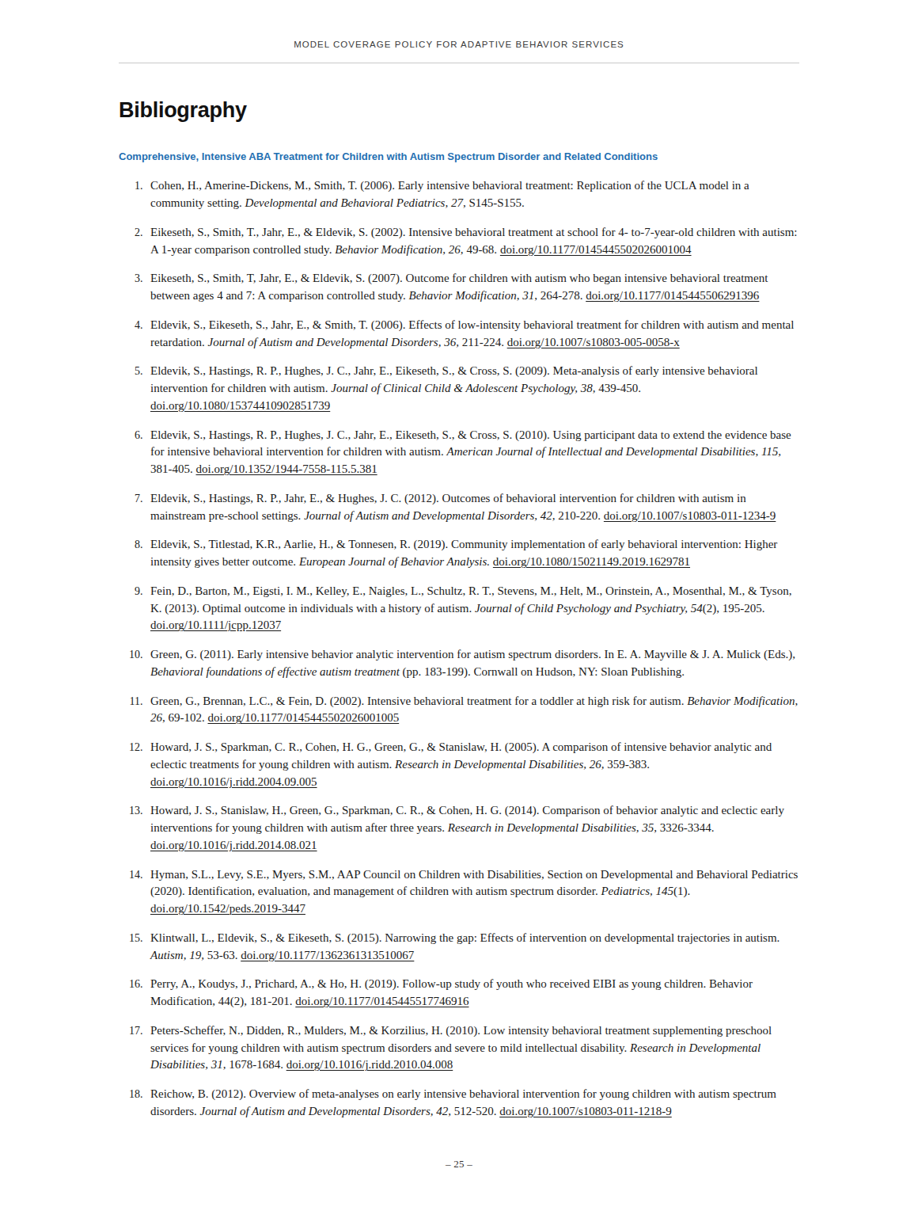Model Coverage Policy for Adaptive Behavior Services
Bibliography
Comprehensive, Intensive ABA Treatment for Children with Autism Spectrum Disorder and Related Conditions
Cohen, H., Amerine-Dickens, M., Smith, T. (2006). Early intensive behavioral treatment: Replication of the UCLA model in a community setting. Developmental and Behavioral Pediatrics, 27, S145-S155.
Eikeseth, S., Smith, T., Jahr, E., & Eldevik, S. (2002). Intensive behavioral treatment at school for 4- to-7-year-old children with autism: A 1-year comparison controlled study. Behavior Modification, 26, 49-68. doi.org/10.1177/0145445502026001004
Eikeseth, S., Smith, T, Jahr, E., & Eldevik, S. (2007). Outcome for children with autism who began intensive behavioral treatment between ages 4 and 7: A comparison controlled study. Behavior Modification, 31, 264-278. doi.org/10.1177/0145445506291396
Eldevik, S., Eikeseth, S., Jahr, E., & Smith, T. (2006). Effects of low-intensity behavioral treatment for children with autism and mental retardation. Journal of Autism and Developmental Disorders, 36, 211-224. doi.org/10.1007/s10803-005-0058-x
Eldevik, S., Hastings, R. P., Hughes, J. C., Jahr, E., Eikeseth, S., & Cross, S. (2009). Meta-analysis of early intensive behavioral intervention for children with autism. Journal of Clinical Child & Adolescent Psychology, 38, 439-450. doi.org/10.1080/15374410902851739
Eldevik, S., Hastings, R. P., Hughes, J. C., Jahr, E., Eikeseth, S., & Cross, S. (2010). Using participant data to extend the evidence base for intensive behavioral intervention for children with autism. American Journal of Intellectual and Developmental Disabilities, 115, 381-405. doi.org/10.1352/1944-7558-115.5.381
Eldevik, S., Hastings, R. P., Jahr, E., & Hughes, J. C. (2012). Outcomes of behavioral intervention for children with autism in mainstream pre-school settings. Journal of Autism and Developmental Disorders, 42, 210-220. doi.org/10.1007/s10803-011-1234-9
Eldevik, S., Titlestad, K.R., Aarlie, H., & Tonnesen, R. (2019). Community implementation of early behavioral intervention: Higher intensity gives better outcome. European Journal of Behavior Analysis. doi.org/10.1080/15021149.2019.1629781
Fein, D., Barton, M., Eigsti, I. M., Kelley, E., Naigles, L., Schultz, R. T., Stevens, M., Helt, M., Orinstein, A., Mosenthal, M., & Tyson, K. (2013). Optimal outcome in individuals with a history of autism. Journal of Child Psychology and Psychiatry, 54(2), 195-205. doi.org/10.1111/jcpp.12037
Green, G. (2011). Early intensive behavior analytic intervention for autism spectrum disorders. In E. A. Mayville & J. A. Mulick (Eds.), Behavioral foundations of effective autism treatment (pp. 183-199). Cornwall on Hudson, NY: Sloan Publishing.
Green, G., Brennan, L.C., & Fein, D. (2002). Intensive behavioral treatment for a toddler at high risk for autism. Behavior Modification, 26, 69-102. doi.org/10.1177/0145445502026001005
Howard, J. S., Sparkman, C. R., Cohen, H. G., Green, G., & Stanislaw, H. (2005). A comparison of intensive behavior analytic and eclectic treatments for young children with autism. Research in Developmental Disabilities, 26, 359-383. doi.org/10.1016/j.ridd.2004.09.005
Howard, J. S., Stanislaw, H., Green, G., Sparkman, C. R., & Cohen, H. G. (2014). Comparison of behavior analytic and eclectic early interventions for young children with autism after three years. Research in Developmental Disabilities, 35, 3326-3344. doi.org/10.1016/j.ridd.2014.08.021
Hyman, S.L., Levy, S.E., Myers, S.M., AAP Council on Children with Disabilities, Section on Developmental and Behavioral Pediatrics (2020). Identification, evaluation, and management of children with autism spectrum disorder. Pediatrics, 145(1). doi.org/10.1542/peds.2019-3447
Klintwall, L., Eldevik, S., & Eikeseth, S. (2015). Narrowing the gap: Effects of intervention on developmental trajectories in autism. Autism, 19, 53-63. doi.org/10.1177/1362361313510067
Perry, A., Koudys, J., Prichard, A., & Ho, H. (2019). Follow-up study of youth who received EIBI as young children. Behavior Modification, 44(2), 181-201. doi.org/10.1177/0145445517746916
Peters-Scheffer, N., Didden, R., Mulders, M., & Korzilius, H. (2010). Low intensity behavioral treatment supplementing preschool services for young children with autism spectrum disorders and severe to mild intellectual disability. Research in Developmental Disabilities, 31, 1678-1684. doi.org/10.1016/j.ridd.2010.04.008
Reichow, B. (2012). Overview of meta-analyses on early intensive behavioral intervention for young children with autism spectrum disorders. Journal of Autism and Developmental Disorders, 42, 512-520. doi.org/10.1007/s10803-011-1218-9
– 25 –